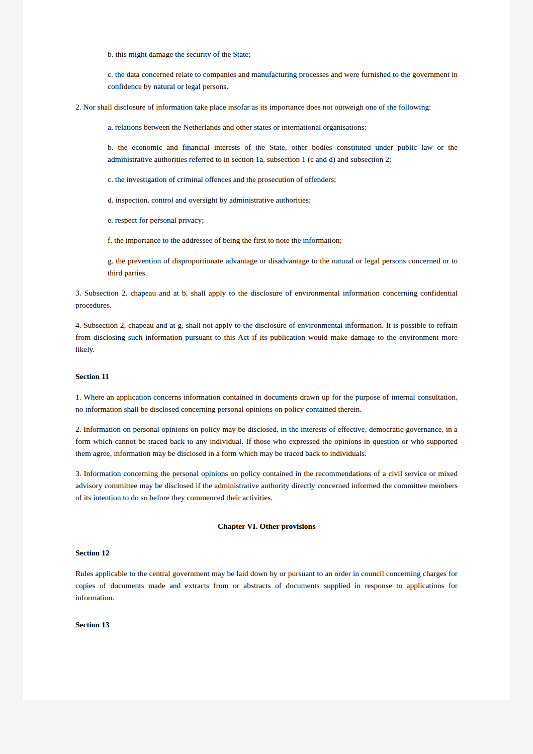b. this might damage the security of the State;
c. the data concerned relate to companies and manufacturing processes and were furnished to the government in confidence by natural or legal persons.
2. Nor shall disclosure of information take place insofar as its importance does not outweigh one of the following:
a. relations between the Netherlands and other states or international organisations;
b. the economic and financial interests of the State, other bodies constituted under public law or the administrative authorities referred to in section 1a, subsection 1 (c and d) and subsection 2;
c. the investigation of criminal offences and the prosecution of offenders;
d. inspection, control and oversight by administrative authorities;
e. respect for personal privacy;
f. the importance to the addressee of being the first to note the information;
g. the prevention of disproportionate advantage or disadvantage to the natural or legal persons concerned or to third parties.
3. Subsection 2, chapeau and at b, shall apply to the disclosure of environmental information concerning confidential procedures.
4. Subsection 2, chapeau and at g, shall not apply to the disclosure of environmental information. It is possible to refrain from disclosing such information pursuant to this Act if its publication would make damage to the environment more likely.
Section 11
1. Where an application concerns information contained in documents drawn up for the purpose of internal consultation, no information shall be disclosed concerning personal opinions on policy contained therein.
2. Information on personal opinions on policy may be disclosed, in the interests of effective, democratic governance, in a form which cannot be traced back to any individual. If those who expressed the opinions in question or who supported them agree, information may be disclosed in a form which may be traced back to individuals.
3. Information concerning the personal opinions on policy contained in the recommendations of a civil service or mixed advisory committee may be disclosed if the administrative authority directly concerned informed the committee members of its intention to do so before they commenced their activities.
Chapter VI. Other provisions
Section 12
Rules applicable to the central government may be laid down by or pursuant to an order in council concerning charges for copies of documents made and extracts from or abstracts of documents supplied in response to applications for information.
Section 13